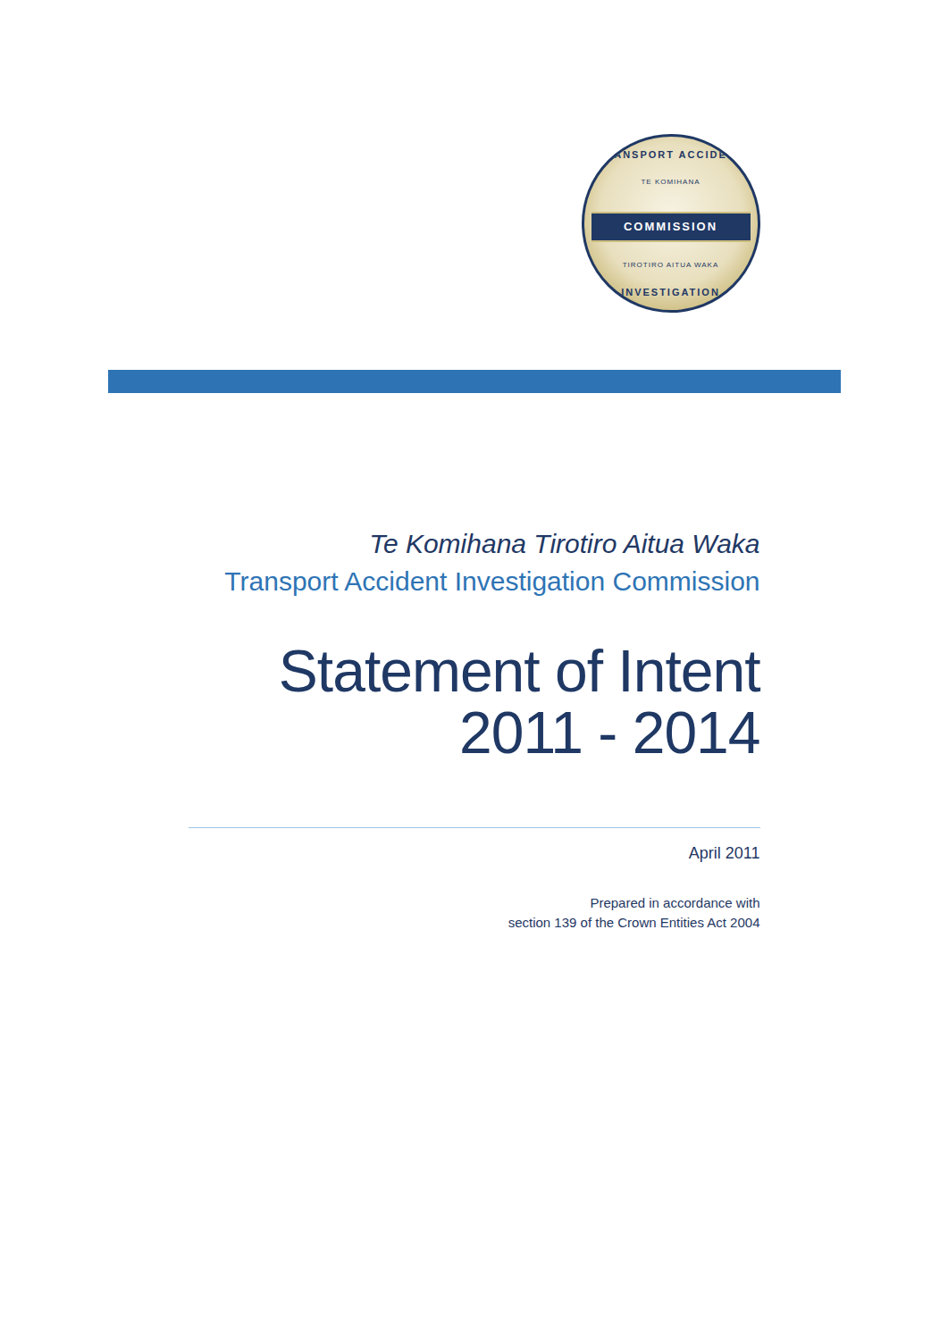Transport Accident
Te Komihana
Commission
Tirotiro Aitua Waka
Investigation
Te Komihana Tirotiro Aitua Waka
Transport Accident Investigation Commission
Statement of Intent
2011 - 2014
April 2011
Prepared in accordance with
section 139 of the Crown Entities Act 2004